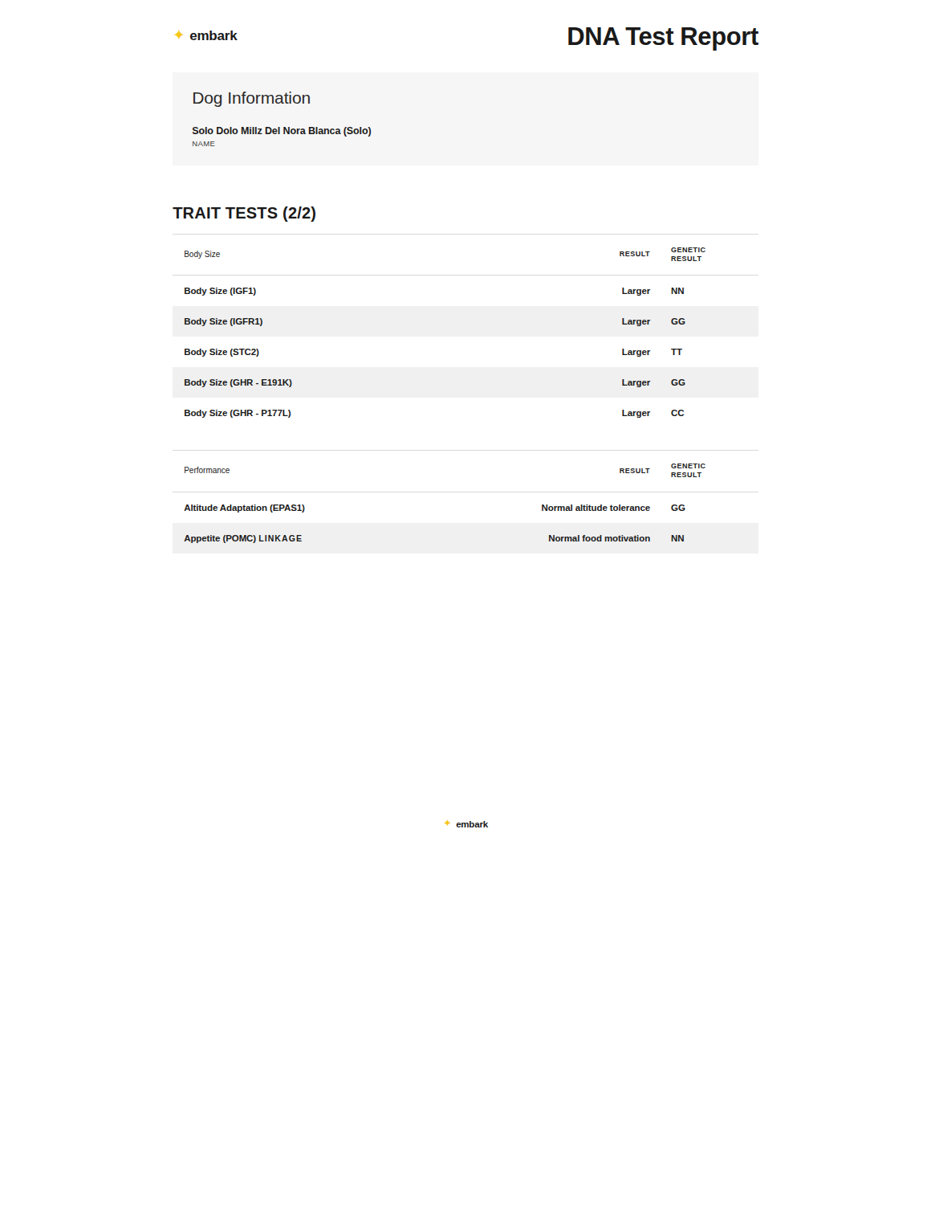✦ embark
DNA Test Report
Dog Information
Solo Dolo Millz Del Nora Blanca (Solo)
NAME
TRAIT TESTS (2/2)
| Body Size | Result | Genetic Result |
| --- | --- | --- |
| Body Size (IGF1) | Larger | NN |
| Body Size (IGFR1) | Larger | GG |
| Body Size (STC2) | Larger | TT |
| Body Size (GHR - E191K) | Larger | GG |
| Body Size (GHR - P177L) | Larger | CC |
| Performance | Result | Genetic Result |
| --- | --- | --- |
| Altitude Adaptation (EPAS1) | Normal altitude tolerance | GG |
| Appetite (POMC) LINKAGE | Normal food motivation | NN |
✦ embark